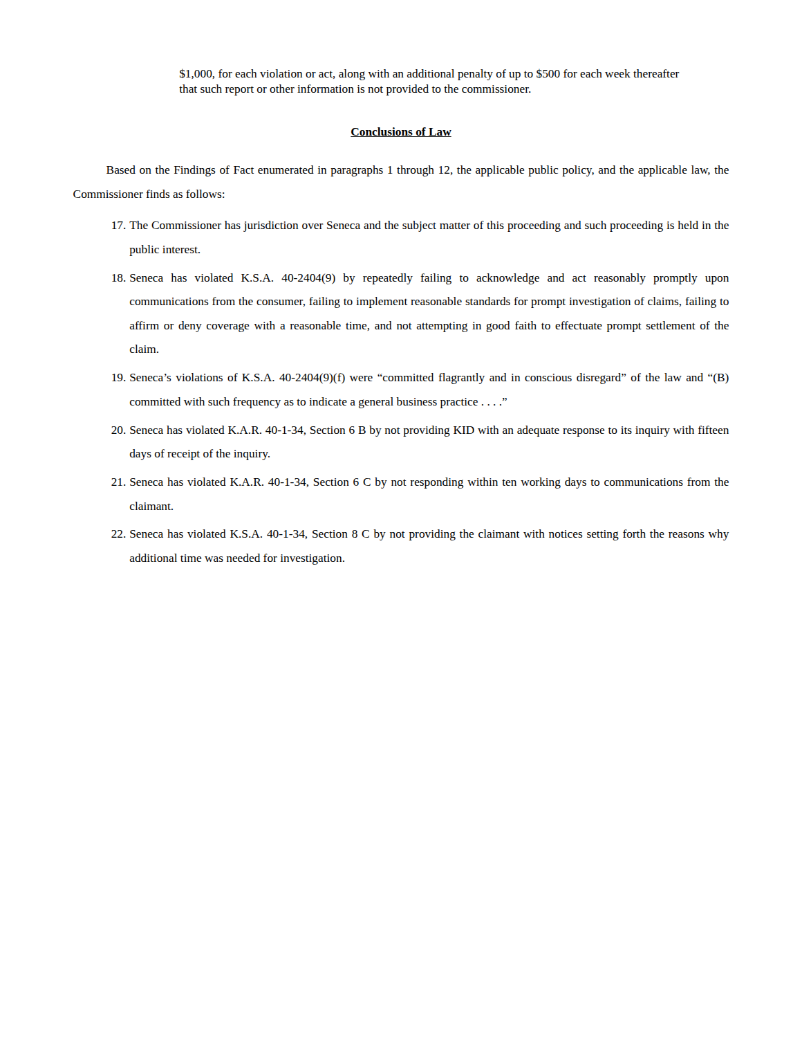$1,000, for each violation or act, along with an additional penalty of up to $500 for each week thereafter that such report or other information is not provided to the commissioner.
Conclusions of Law
Based on the Findings of Fact enumerated in paragraphs 1 through 12, the applicable public policy, and the applicable law, the Commissioner finds as follows:
17. The Commissioner has jurisdiction over Seneca and the subject matter of this proceeding and such proceeding is held in the public interest.
18. Seneca has violated K.S.A. 40-2404(9) by repeatedly failing to acknowledge and act reasonably promptly upon communications from the consumer, failing to implement reasonable standards for prompt investigation of claims, failing to affirm or deny coverage with a reasonable time, and not attempting in good faith to effectuate prompt settlement of the claim.
19. Seneca’s violations of K.S.A. 40-2404(9)(f) were “committed flagrantly and in conscious disregard” of the law and “(B) committed with such frequency as to indicate a general business practice . . . .”
20. Seneca has violated K.A.R. 40-1-34, Section 6 B by not providing KID with an adequate response to its inquiry with fifteen days of receipt of the inquiry.
21. Seneca has violated K.A.R. 40-1-34, Section 6 C by not responding within ten working days to communications from the claimant.
22. Seneca has violated K.S.A. 40-1-34, Section 8 C by not providing the claimant with notices setting forth the reasons why additional time was needed for investigation.